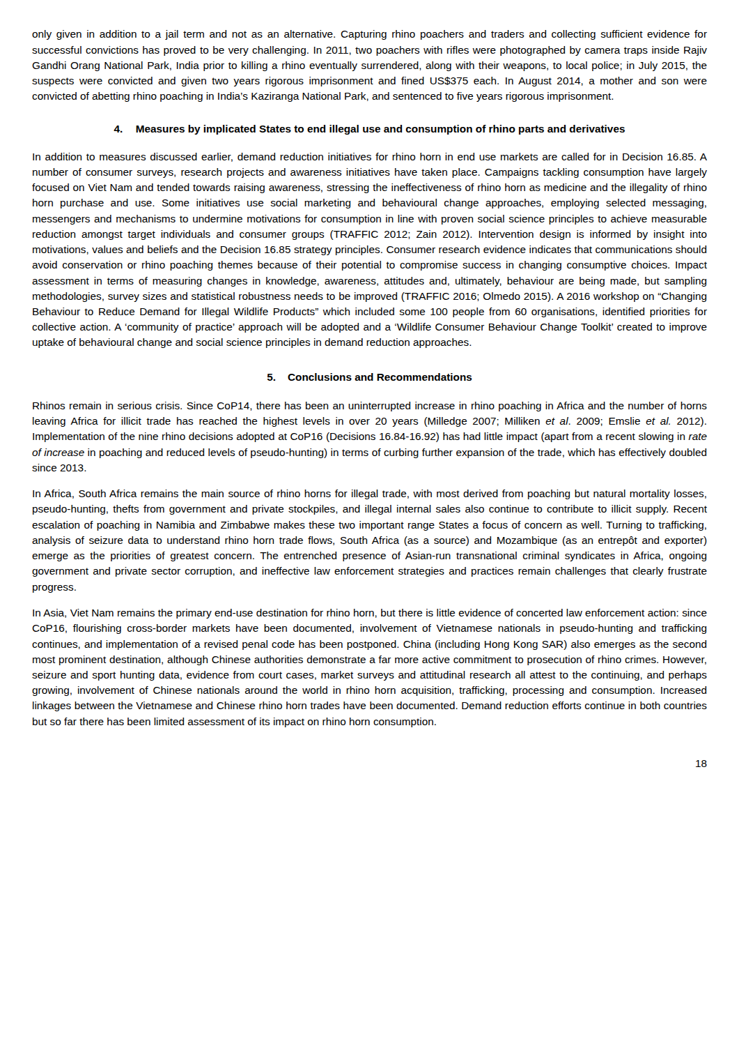only given in addition to a jail term and not as an alternative. Capturing rhino poachers and traders and collecting sufficient evidence for successful convictions has proved to be very challenging. In 2011, two poachers with rifles were photographed by camera traps inside Rajiv Gandhi Orang National Park, India prior to killing a rhino eventually surrendered, along with their weapons, to local police; in July 2015, the suspects were convicted and given two years rigorous imprisonment and fined US$375 each. In August 2014, a mother and son were convicted of abetting rhino poaching in India’s Kaziranga National Park, and sentenced to five years rigorous imprisonment.
4. Measures by implicated States to end illegal use and consumption of rhino parts and derivatives
In addition to measures discussed earlier, demand reduction initiatives for rhino horn in end use markets are called for in Decision 16.85. A number of consumer surveys, research projects and awareness initiatives have taken place. Campaigns tackling consumption have largely focused on Viet Nam and tended towards raising awareness, stressing the ineffectiveness of rhino horn as medicine and the illegality of rhino horn purchase and use. Some initiatives use social marketing and behavioural change approaches, employing selected messaging, messengers and mechanisms to undermine motivations for consumption in line with proven social science principles to achieve measurable reduction amongst target individuals and consumer groups (TRAFFIC 2012; Zain 2012). Intervention design is informed by insight into motivations, values and beliefs and the Decision 16.85 strategy principles. Consumer research evidence indicates that communications should avoid conservation or rhino poaching themes because of their potential to compromise success in changing consumptive choices. Impact assessment in terms of measuring changes in knowledge, awareness, attitudes and, ultimately, behaviour are being made, but sampling methodologies, survey sizes and statistical robustness needs to be improved (TRAFFIC 2016; Olmedo 2015). A 2016 workshop on “Changing Behaviour to Reduce Demand for Illegal Wildlife Products” which included some 100 people from 60 organisations, identified priorities for collective action. A ‘community of practice’ approach will be adopted and a ‘Wildlife Consumer Behaviour Change Toolkit’ created to improve uptake of behavioural change and social science principles in demand reduction approaches.
5. Conclusions and Recommendations
Rhinos remain in serious crisis. Since CoP14, there has been an uninterrupted increase in rhino poaching in Africa and the number of horns leaving Africa for illicit trade has reached the highest levels in over 20 years (Milledge 2007; Milliken et al. 2009; Emslie et al. 2012). Implementation of the nine rhino decisions adopted at CoP16 (Decisions 16.84-16.92) has had little impact (apart from a recent slowing in rate of increase in poaching and reduced levels of pseudo-hunting) in terms of curbing further expansion of the trade, which has effectively doubled since 2013.
In Africa, South Africa remains the main source of rhino horns for illegal trade, with most derived from poaching but natural mortality losses, pseudo-hunting, thefts from government and private stockpiles, and illegal internal sales also continue to contribute to illicit supply. Recent escalation of poaching in Namibia and Zimbabwe makes these two important range States a focus of concern as well. Turning to trafficking, analysis of seizure data to understand rhino horn trade flows, South Africa (as a source) and Mozambique (as an entrepôt and exporter) emerge as the priorities of greatest concern. The entrenched presence of Asian-run transnational criminal syndicates in Africa, ongoing government and private sector corruption, and ineffective law enforcement strategies and practices remain challenges that clearly frustrate progress.
In Asia, Viet Nam remains the primary end-use destination for rhino horn, but there is little evidence of concerted law enforcement action: since CoP16, flourishing cross-border markets have been documented, involvement of Vietnamese nationals in pseudo-hunting and trafficking continues, and implementation of a revised penal code has been postponed. China (including Hong Kong SAR) also emerges as the second most prominent destination, although Chinese authorities demonstrate a far more active commitment to prosecution of rhino crimes. However, seizure and sport hunting data, evidence from court cases, market surveys and attitudinal research all attest to the continuing, and perhaps growing, involvement of Chinese nationals around the world in rhino horn acquisition, trafficking, processing and consumption. Increased linkages between the Vietnamese and Chinese rhino horn trades have been documented. Demand reduction efforts continue in both countries but so far there has been limited assessment of its impact on rhino horn consumption.
18